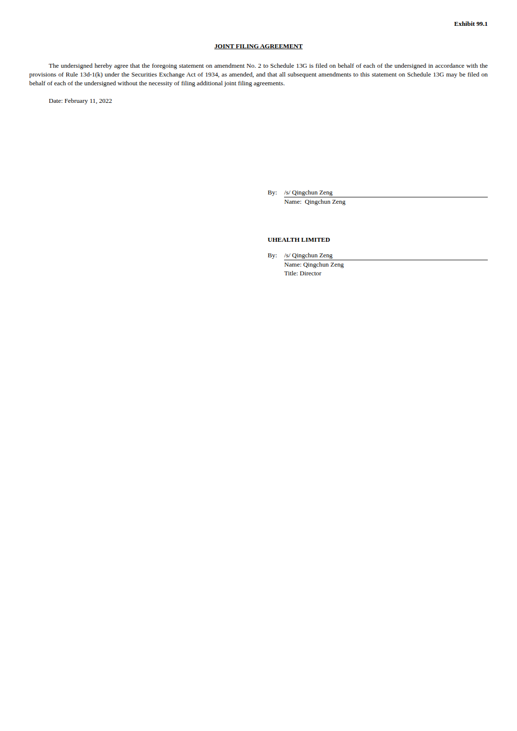Exhibit 99.1
JOINT FILING AGREEMENT
The undersigned hereby agree that the foregoing statement on amendment No. 2 to Schedule 13G is filed on behalf of each of the undersigned in accordance with the provisions of Rule 13d-1(k) under the Securities Exchange Act of 1934, as amended, and that all subsequent amendments to this statement on Schedule 13G may be filed on behalf of each of the undersigned without the necessity of filing additional joint filing agreements.
Date: February 11, 2022
| By: | /s/ Qingchun Zeng |
| | Name: Qingchun Zeng |
UHEALTH LIMITED
| By: | /s/ Qingchun Zeng |
| | Name: Qingchun Zeng |
| | Title: Director |